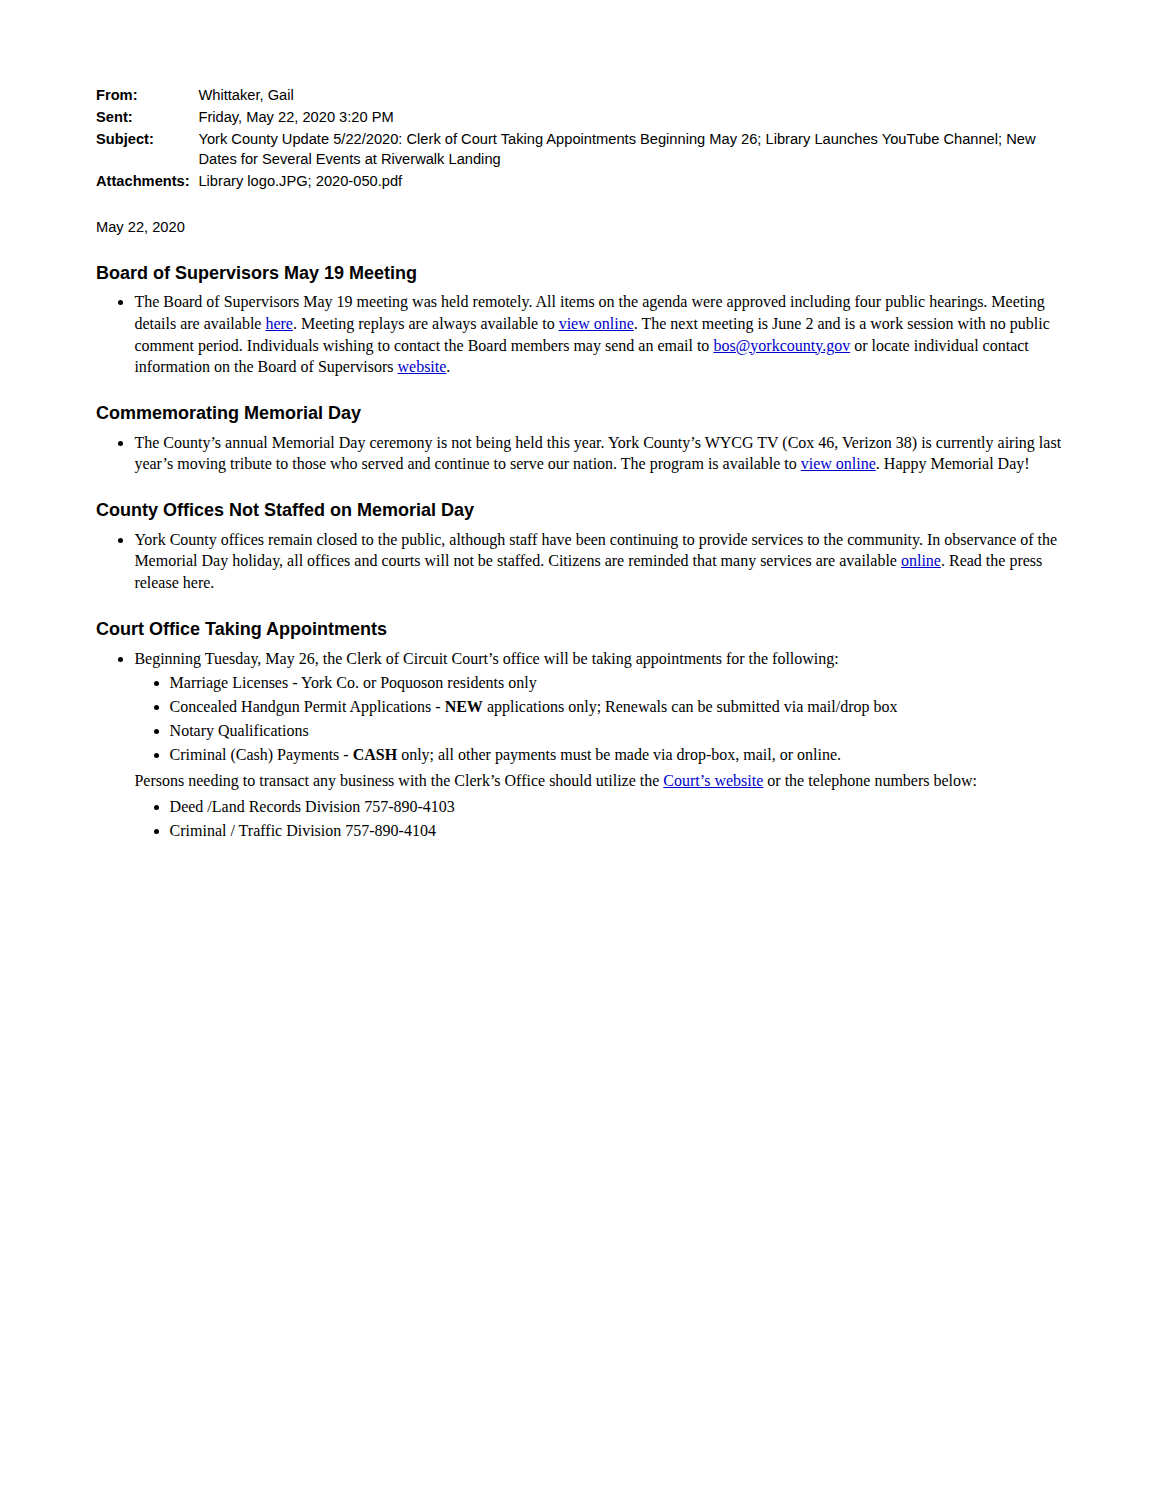| From: | Whittaker, Gail |
| Sent: | Friday, May 22, 2020 3:20 PM |
| Subject: | York County Update 5/22/2020: Clerk of Court Taking Appointments Beginning May 26; Library Launches YouTube Channel; New Dates for Several Events at Riverwalk Landing |
| Attachments: | Library logo.JPG; 2020-050.pdf |
May 22, 2020
Board of Supervisors May 19 Meeting
The Board of Supervisors May 19 meeting was held remotely. All items on the agenda were approved including four public hearings. Meeting details are available here. Meeting replays are always available to view online. The next meeting is June 2 and is a work session with no public comment period. Individuals wishing to contact the Board members may send an email to bos@yorkcounty.gov or locate individual contact information on the Board of Supervisors website.
Commemorating Memorial Day
The County’s annual Memorial Day ceremony is not being held this year. York County’s WYCG TV (Cox 46, Verizon 38) is currently airing last year’s moving tribute to those who served and continue to serve our nation. The program is available to view online. Happy Memorial Day!
County Offices Not Staffed on Memorial Day
York County offices remain closed to the public, although staff have been continuing to provide services to the community. In observance of the Memorial Day holiday, all offices and courts will not be staffed. Citizens are reminded that many services are available online. Read the press release here.
Court Office Taking Appointments
Beginning Tuesday, May 26, the Clerk of Circuit Court’s office will be taking appointments for the following:
Marriage Licenses - York Co. or Poquoson residents only
Concealed Handgun Permit Applications - NEW applications only; Renewals can be submitted via mail/drop box
Notary Qualifications
Criminal (Cash) Payments - CASH only; all other payments must be made via drop-box, mail, or online.
Persons needing to transact any business with the Clerk’s Office should utilize the Court’s website or the telephone numbers below:
Deed /Land Records Division 757-890-4103
Criminal / Traffic Division 757-890-4104